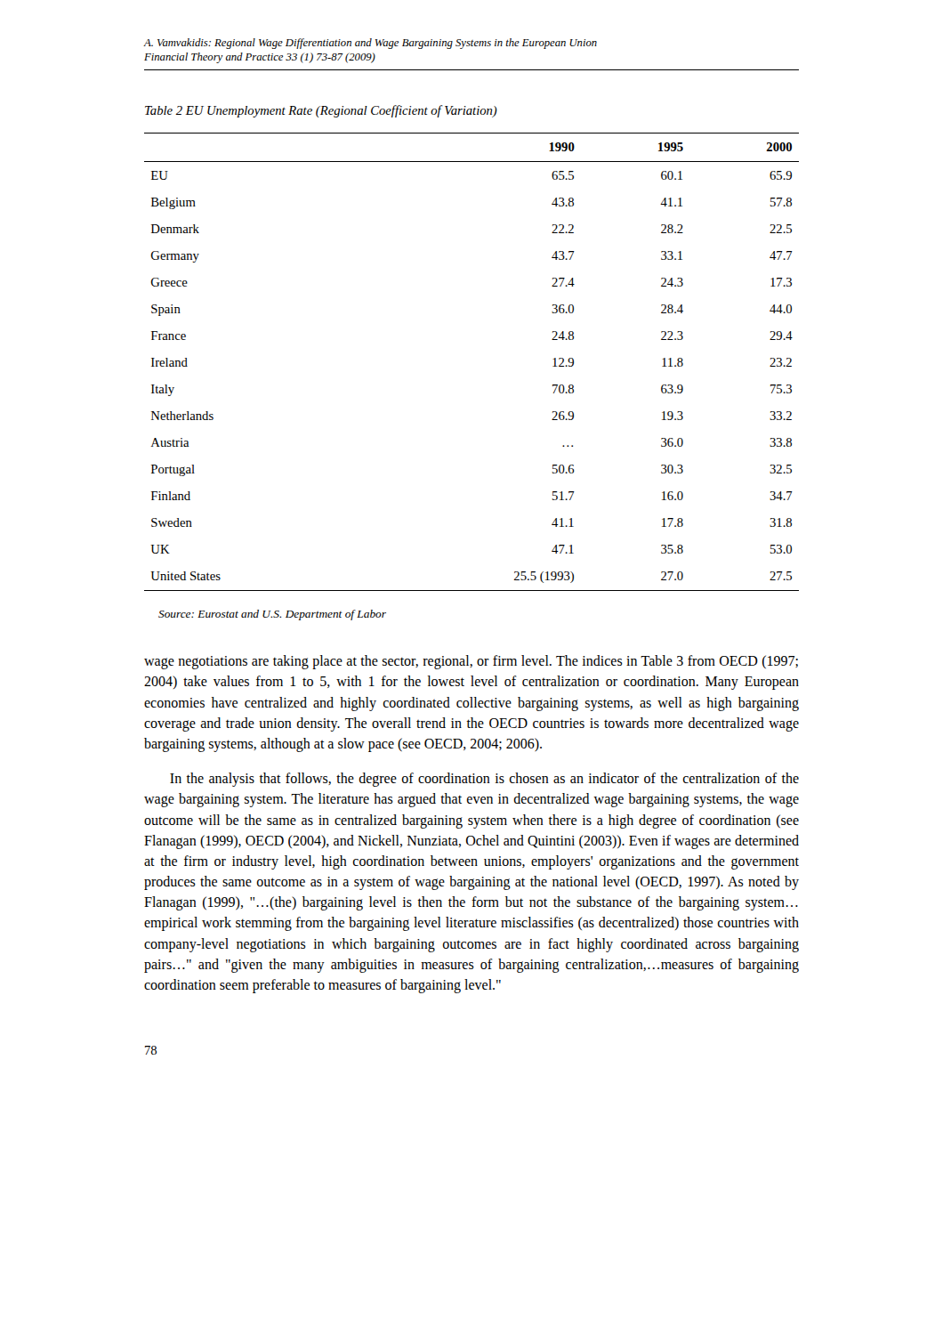A. Vamvakidis: Regional Wage Differentiation and Wage Bargaining Systems in the European Union
Financial Theory and Practice 33 (1) 73-87 (2009)
Table 2 EU Unemployment Rate (Regional Coefficient of Variation)
| | 1990 | 1995 | 2000 |
| --- | --- | --- | --- |
| EU | 65.5 | 60.1 | 65.9 |
| Belgium | 43.8 | 41.1 | 57.8 |
| Denmark | 22.2 | 28.2 | 22.5 |
| Germany | 43.7 | 33.1 | 47.7 |
| Greece | 27.4 | 24.3 | 17.3 |
| Spain | 36.0 | 28.4 | 44.0 |
| France | 24.8 | 22.3 | 29.4 |
| Ireland | 12.9 | 11.8 | 23.2 |
| Italy | 70.8 | 63.9 | 75.3 |
| Netherlands | 26.9 | 19.3 | 33.2 |
| Austria | … | 36.0 | 33.8 |
| Portugal | 50.6 | 30.3 | 32.5 |
| Finland | 51.7 | 16.0 | 34.7 |
| Sweden | 41.1 | 17.8 | 31.8 |
| UK | 47.1 | 35.8 | 53.0 |
| United States | 25.5 (1993) | 27.0 | 27.5 |
Source: Eurostat and U.S. Department of Labor
wage negotiations are taking place at the sector, regional, or firm level. The indices in Table 3 from OECD (1997; 2004) take values from 1 to 5, with 1 for the lowest level of centralization or coordination. Many European economies have centralized and highly coordinated collective bargaining systems, as well as high bargaining coverage and trade union density. The overall trend in the OECD countries is towards more decentralized wage bargaining systems, although at a slow pace (see OECD, 2004; 2006).
In the analysis that follows, the degree of coordination is chosen as an indicator of the centralization of the wage bargaining system. The literature has argued that even in decentralized wage bargaining systems, the wage outcome will be the same as in centralized bargaining system when there is a high degree of coordination (see Flanagan (1999), OECD (2004), and Nickell, Nunziata, Ochel and Quintini (2003)). Even if wages are determined at the firm or industry level, high coordination between unions, employers' organizations and the government produces the same outcome as in a system of wage bargaining at the national level (OECD, 1997). As noted by Flanagan (1999), "…(the) bargaining level is then the form but not the substance of the bargaining system…empirical work stemming from the bargaining level literature misclassifies (as decentralized) those countries with company-level negotiations in which bargaining outcomes are in fact highly coordinated across bargaining pairs…" and "given the many ambiguities in measures of bargaining centralization,…measures of bargaining coordination seem preferable to measures of bargaining level."
78